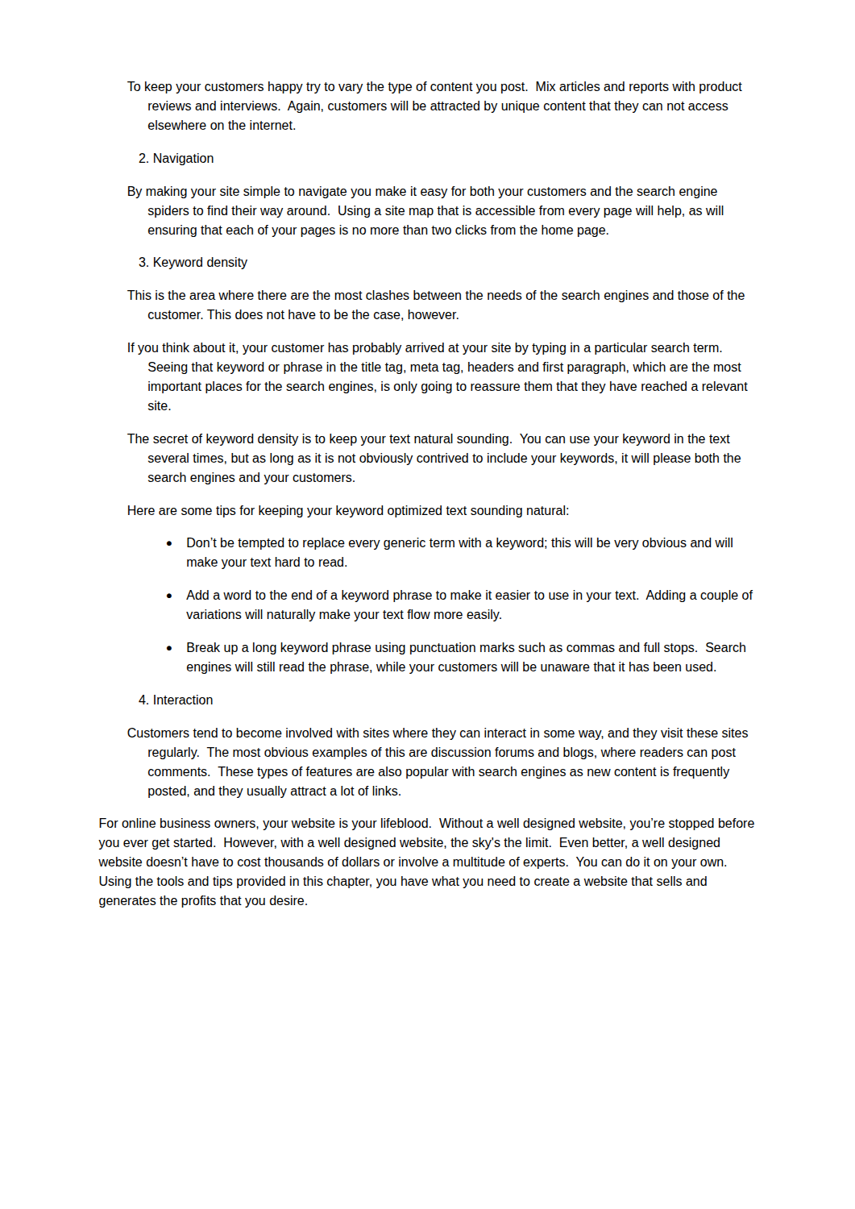To keep your customers happy try to vary the type of content you post. Mix articles and reports with product reviews and interviews. Again, customers will be attracted by unique content that they can not access elsewhere on the internet.
Navigation
By making your site simple to navigate you make it easy for both your customers and the search engine spiders to find their way around. Using a site map that is accessible from every page will help, as will ensuring that each of your pages is no more than two clicks from the home page.
Keyword density
This is the area where there are the most clashes between the needs of the search engines and those of the customer. This does not have to be the case, however.
If you think about it, your customer has probably arrived at your site by typing in a particular search term. Seeing that keyword or phrase in the title tag, meta tag, headers and first paragraph, which are the most important places for the search engines, is only going to reassure them that they have reached a relevant site.
The secret of keyword density is to keep your text natural sounding. You can use your keyword in the text several times, but as long as it is not obviously contrived to include your keywords, it will please both the search engines and your customers.
Here are some tips for keeping your keyword optimized text sounding natural:
Don’t be tempted to replace every generic term with a keyword; this will be very obvious and will make your text hard to read.
Add a word to the end of a keyword phrase to make it easier to use in your text. Adding a couple of variations will naturally make your text flow more easily.
Break up a long keyword phrase using punctuation marks such as commas and full stops. Search engines will still read the phrase, while your customers will be unaware that it has been used.
Interaction
Customers tend to become involved with sites where they can interact in some way, and they visit these sites regularly. The most obvious examples of this are discussion forums and blogs, where readers can post comments. These types of features are also popular with search engines as new content is frequently posted, and they usually attract a lot of links.
For online business owners, your website is your lifeblood. Without a well designed website, you’re stopped before you ever get started. However, with a well designed website, the sky's the limit. Even better, a well designed website doesn’t have to cost thousands of dollars or involve a multitude of experts. You can do it on your own. Using the tools and tips provided in this chapter, you have what you need to create a website that sells and generates the profits that you desire.